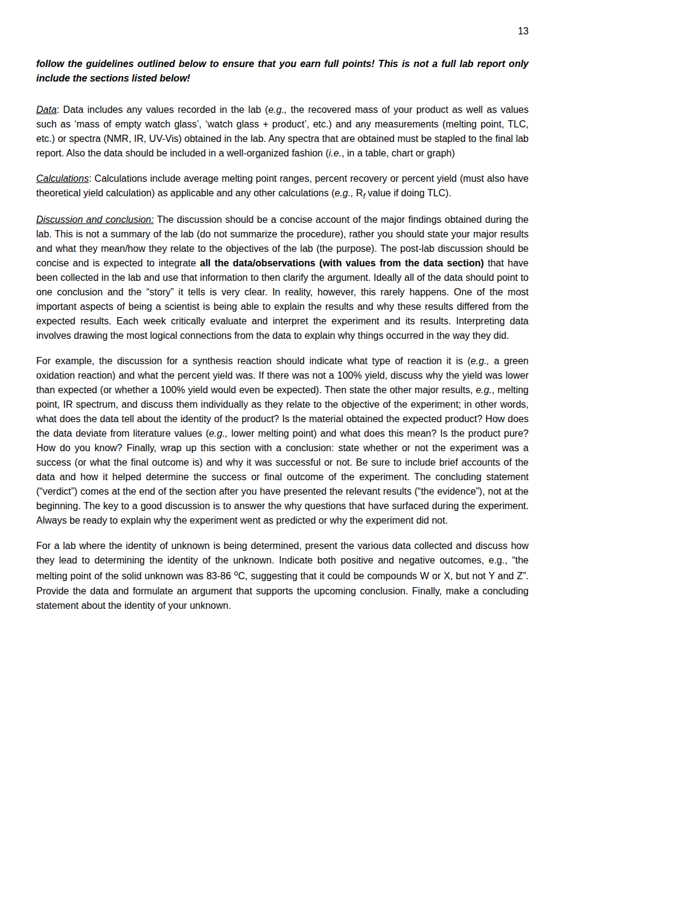13
follow the guidelines outlined below to ensure that you earn full points! This is not a full lab report only include the sections listed below!
Data: Data includes any values recorded in the lab (e.g., the recovered mass of your product as well as values such as ‘mass of empty watch glass’, ‘watch glass + product’, etc.) and any measurements (melting point, TLC, etc.) or spectra (NMR, IR, UV-Vis) obtained in the lab. Any spectra that are obtained must be stapled to the final lab report. Also the data should be included in a well-organized fashion (i.e., in a table, chart or graph)
Calculations: Calculations include average melting point ranges, percent recovery or percent yield (must also have theoretical yield calculation) as applicable and any other calculations (e.g., Rf value if doing TLC).
Discussion and conclusion: The discussion should be a concise account of the major findings obtained during the lab. This is not a summary of the lab (do not summarize the procedure), rather you should state your major results and what they mean/how they relate to the objectives of the lab (the purpose). The post-lab discussion should be concise and is expected to integrate all the data/observations (with values from the data section) that have been collected in the lab and use that information to then clarify the argument. Ideally all of the data should point to one conclusion and the “story” it tells is very clear. In reality, however, this rarely happens. One of the most important aspects of being a scientist is being able to explain the results and why these results differed from the expected results. Each week critically evaluate and interpret the experiment and its results. Interpreting data involves drawing the most logical connections from the data to explain why things occurred in the way they did.
For example, the discussion for a synthesis reaction should indicate what type of reaction it is (e.g., a green oxidation reaction) and what the percent yield was. If there was not a 100% yield, discuss why the yield was lower than expected (or whether a 100% yield would even be expected). Then state the other major results, e.g., melting point, IR spectrum, and discuss them individually as they relate to the objective of the experiment; in other words, what does the data tell about the identity of the product? Is the material obtained the expected product? How does the data deviate from literature values (e.g., lower melting point) and what does this mean? Is the product pure? How do you know? Finally, wrap up this section with a conclusion: state whether or not the experiment was a success (or what the final outcome is) and why it was successful or not. Be sure to include brief accounts of the data and how it helped determine the success or final outcome of the experiment. The concluding statement (“verdict”) comes at the end of the section after you have presented the relevant results (“the evidence”), not at the beginning. The key to a good discussion is to answer the why questions that have surfaced during the experiment. Always be ready to explain why the experiment went as predicted or why the experiment did not.
For a lab where the identity of unknown is being determined, present the various data collected and discuss how they lead to determining the identity of the unknown. Indicate both positive and negative outcomes, e.g., “the melting point of the solid unknown was 83-86 oC, suggesting that it could be compounds W or X, but not Y and Z”. Provide the data and formulate an argument that supports the upcoming conclusion. Finally, make a concluding statement about the identity of your unknown.